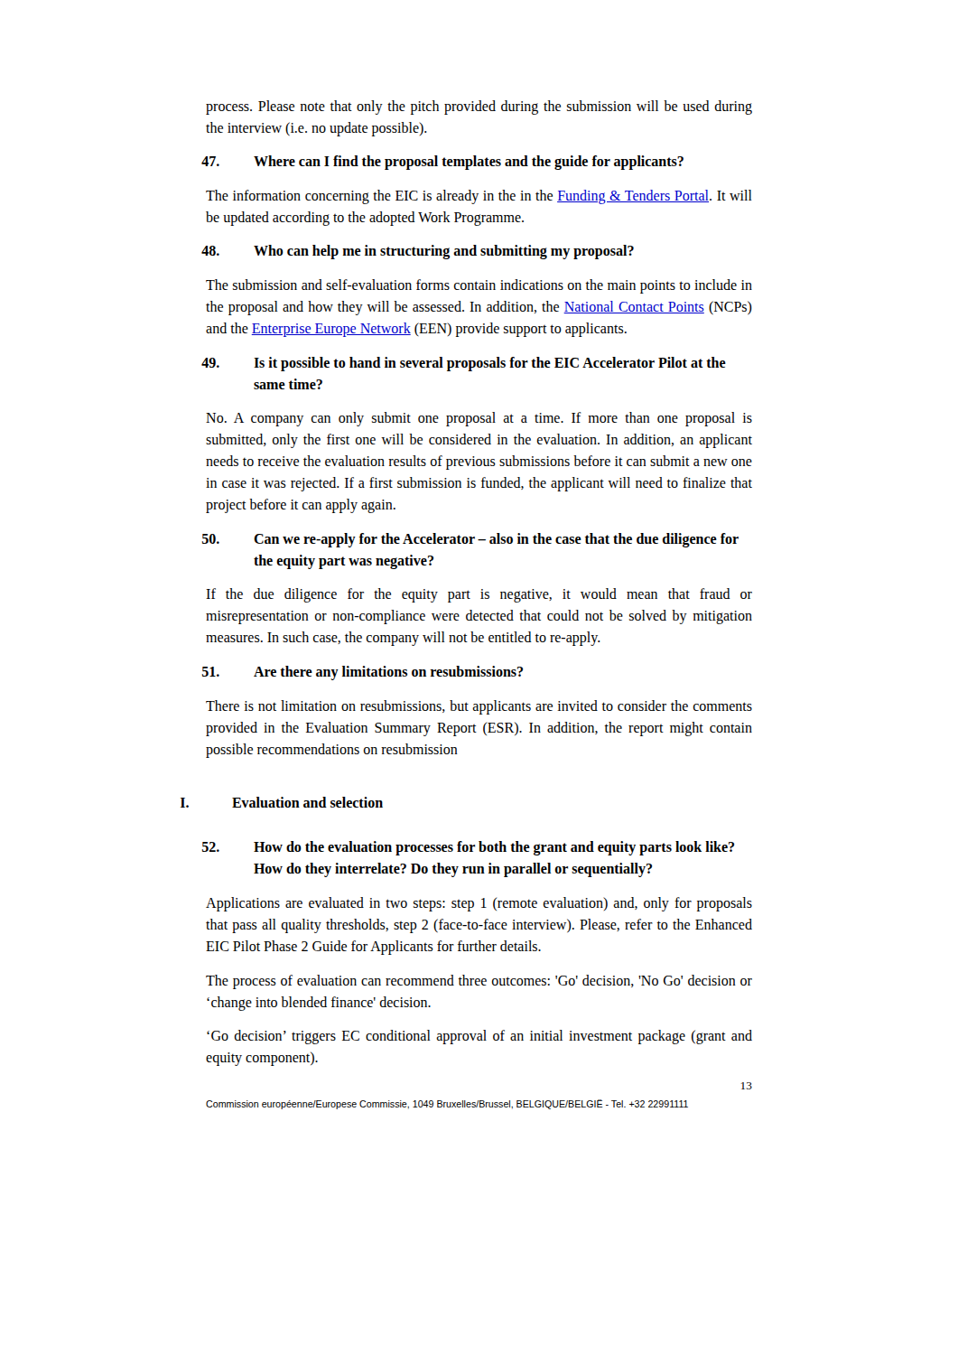process. Please note that only the pitch provided during the submission will be used during the interview (i.e. no update possible).
47. Where can I find the proposal templates and the guide for applicants?
The information concerning the EIC is already in the in the Funding & Tenders Portal. It will be updated according to the adopted Work Programme.
48. Who can help me in structuring and submitting my proposal?
The submission and self-evaluation forms contain indications on the main points to include in the proposal and how they will be assessed. In addition, the National Contact Points (NCPs) and the Enterprise Europe Network (EEN) provide support to applicants.
49. Is it possible to hand in several proposals for the EIC Accelerator Pilot at the same time?
No. A company can only submit one proposal at a time. If more than one proposal is submitted, only the first one will be considered in the evaluation. In addition, an applicant needs to receive the evaluation results of previous submissions before it can submit a new one in case it was rejected. If a first submission is funded, the applicant will need to finalize that project before it can apply again.
50. Can we re-apply for the Accelerator – also in the case that the due diligence for the equity part was negative?
If the due diligence for the equity part is negative, it would mean that fraud or misrepresentation or non-compliance were detected that could not be solved by mitigation measures. In such case, the company will not be entitled to re-apply.
51. Are there any limitations on resubmissions?
There is not limitation on resubmissions, but applicants are invited to consider the comments provided in the Evaluation Summary Report (ESR). In addition, the report might contain possible recommendations on resubmission
I. Evaluation and selection
52. How do the evaluation processes for both the grant and equity parts look like? How do they interrelate? Do they run in parallel or sequentially?
Applications are evaluated in two steps: step 1 (remote evaluation) and, only for proposals that pass all quality thresholds, step 2 (face-to-face interview). Please, refer to the Enhanced EIC Pilot Phase 2 Guide for Applicants for further details.
The process of evaluation can recommend three outcomes: 'Go' decision, 'No Go' decision or ‘change into blended finance' decision.
‘Go decision’ triggers EC conditional approval of an initial investment package (grant and equity component).
13
Commission européenne/Europese Commissie, 1049 Bruxelles/Brussel, BELGIQUE/BELGIË - Tel. +32 22991111